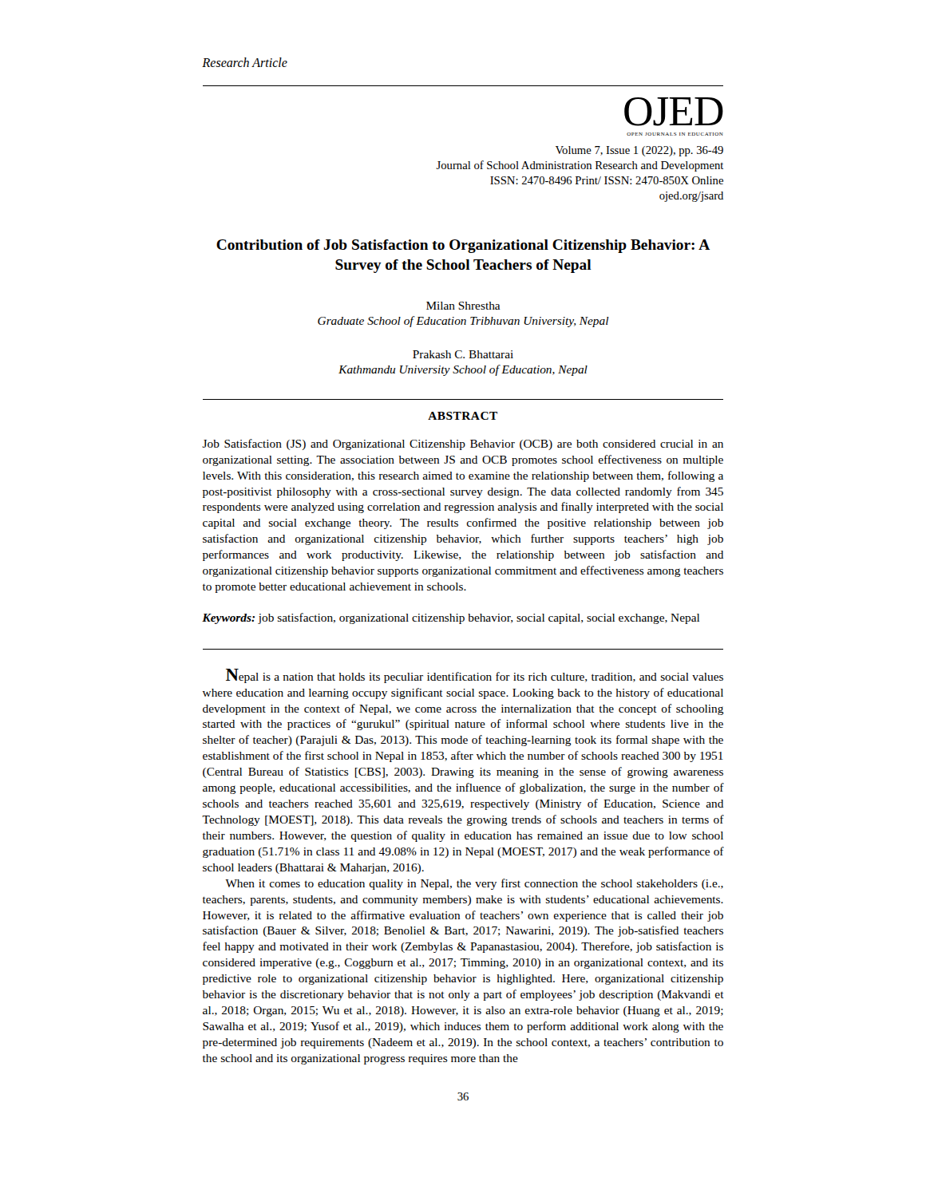Research Article
OJED
Open Journals in Education
Volume 7, Issue 1 (2022), pp. 36-49
Journal of School Administration Research and Development
ISSN: 2470-8496 Print/ ISSN: 2470-850X Online
ojed.org/jsard
Contribution of Job Satisfaction to Organizational Citizenship Behavior: A Survey of the School Teachers of Nepal
Milan Shrestha
Graduate School of Education Tribhuvan University, Nepal
Prakash C. Bhattarai
Kathmandu University School of Education, Nepal
ABSTRACT
Job Satisfaction (JS) and Organizational Citizenship Behavior (OCB) are both considered crucial in an organizational setting. The association between JS and OCB promotes school effectiveness on multiple levels. With this consideration, this research aimed to examine the relationship between them, following a post-positivist philosophy with a cross-sectional survey design. The data collected randomly from 345 respondents were analyzed using correlation and regression analysis and finally interpreted with the social capital and social exchange theory. The results confirmed the positive relationship between job satisfaction and organizational citizenship behavior, which further supports teachers’ high job performances and work productivity. Likewise, the relationship between job satisfaction and organizational citizenship behavior supports organizational commitment and effectiveness among teachers to promote better educational achievement in schools.
Keywords: job satisfaction, organizational citizenship behavior, social capital, social exchange, Nepal
Nepal is a nation that holds its peculiar identification for its rich culture, tradition, and social values where education and learning occupy significant social space. Looking back to the history of educational development in the context of Nepal, we come across the internalization that the concept of schooling started with the practices of “gurukul” (spiritual nature of informal school where students live in the shelter of teacher) (Parajuli & Das, 2013). This mode of teaching-learning took its formal shape with the establishment of the first school in Nepal in 1853, after which the number of schools reached 300 by 1951 (Central Bureau of Statistics [CBS], 2003). Drawing its meaning in the sense of growing awareness among people, educational accessibilities, and the influence of globalization, the surge in the number of schools and teachers reached 35,601 and 325,619, respectively (Ministry of Education, Science and Technology [MOEST], 2018). This data reveals the growing trends of schools and teachers in terms of their numbers. However, the question of quality in education has remained an issue due to low school graduation (51.71% in class 11 and 49.08% in 12) in Nepal (MOEST, 2017) and the weak performance of school leaders (Bhattarai & Maharjan, 2016).
When it comes to education quality in Nepal, the very first connection the school stakeholders (i.e., teachers, parents, students, and community members) make is with students’ educational achievements. However, it is related to the affirmative evaluation of teachers’ own experience that is called their job satisfaction (Bauer & Silver, 2018; Benoliel & Bart, 2017; Nawarini, 2019). The job-satisfied teachers feel happy and motivated in their work (Zembylas & Papanastasiou, 2004). Therefore, job satisfaction is considered imperative (e.g., Coggburn et al., 2017; Timming, 2010) in an organizational context, and its predictive role to organizational citizenship behavior is highlighted. Here, organizational citizenship behavior is the discretionary behavior that is not only a part of employees’ job description (Makvandi et al., 2018; Organ, 2015; Wu et al., 2018). However, it is also an extra-role behavior (Huang et al., 2019; Sawalha et al., 2019; Yusof et al., 2019), which induces them to perform additional work along with the pre-determined job requirements (Nadeem et al., 2019). In the school context, a teachers’ contribution to the school and its organizational progress requires more than the
36